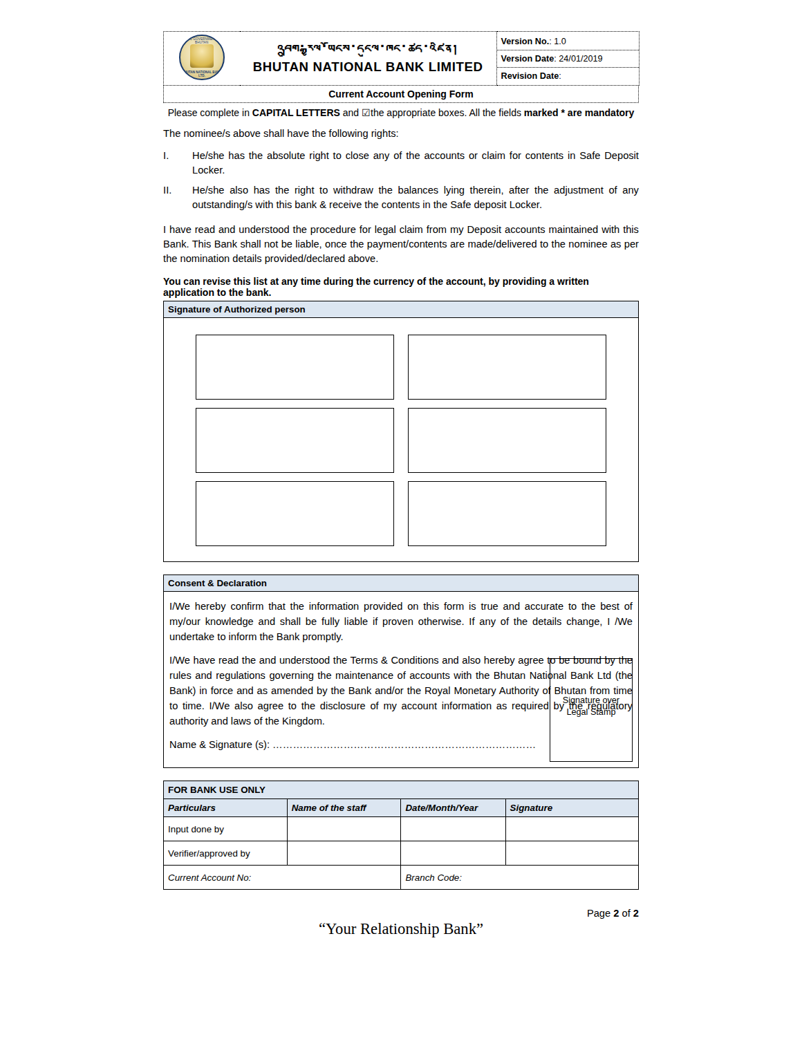ROYAL GOVERNMENT OF BHUTAN
BHUTAN NATIONAL BANK LTD.
འབྲུག་རྒྱལ་ཡོངས་དངུལ་ཁང་ཚད་འཛིན།
BHUTAN NATIONAL BANK LIMITED
| Version No. : 1.0 |
| Version Date : 24/01/2019 |
| Revision Date : |
Current Account Opening Form
Please complete in CAPITAL LETTERS and ☑the appropriate boxes. All the fields marked * are mandatory
The nominee/s above shall have the following rights:
I. He/she has the absolute right to close any of the accounts or claim for contents in Safe Deposit Locker.
II. He/she also has the right to withdraw the balances lying therein, after the adjustment of any outstanding/s with this bank & receive the contents in the Safe deposit Locker.
I have read and understood the procedure for legal claim from my Deposit accounts maintained with this Bank. This Bank shall not be liable, once the payment/contents are made/delivered to the nominee as per the nomination details provided/declared above.
You can revise this list at any time during the currency of the account, by providing a written application to the bank.
Signature of Authorized person
Consent & Declaration
I/We hereby confirm that the information provided on this form is true and accurate to the best of my/our knowledge and shall be fully liable if proven otherwise. If any of the details change, I /We undertake to inform the Bank promptly.
I/We have read the and understood the Terms & Conditions and also hereby agree to be bound by the rules and regulations governing the maintenance of accounts with the Bhutan National Bank Ltd (the Bank) in force and as amended by the Bank and/or the Royal Monetary Authority of Bhutan from time to time. I/We also agree to the disclosure of my account information as required by the regulatory authority and laws of the Kingdom.
Name & Signature (s): ……………………………………………………………………
Signature over
Legal Stamp
| FOR BANK USE ONLY |
| Particulars | Name of the staff | Date/Month/Year | Signature |
| Input done by | | | |
| Verifier/approved by | | | |
| Current Account No: | Branch Code: |
Page 2 of 2
“Your Relationship Bank”